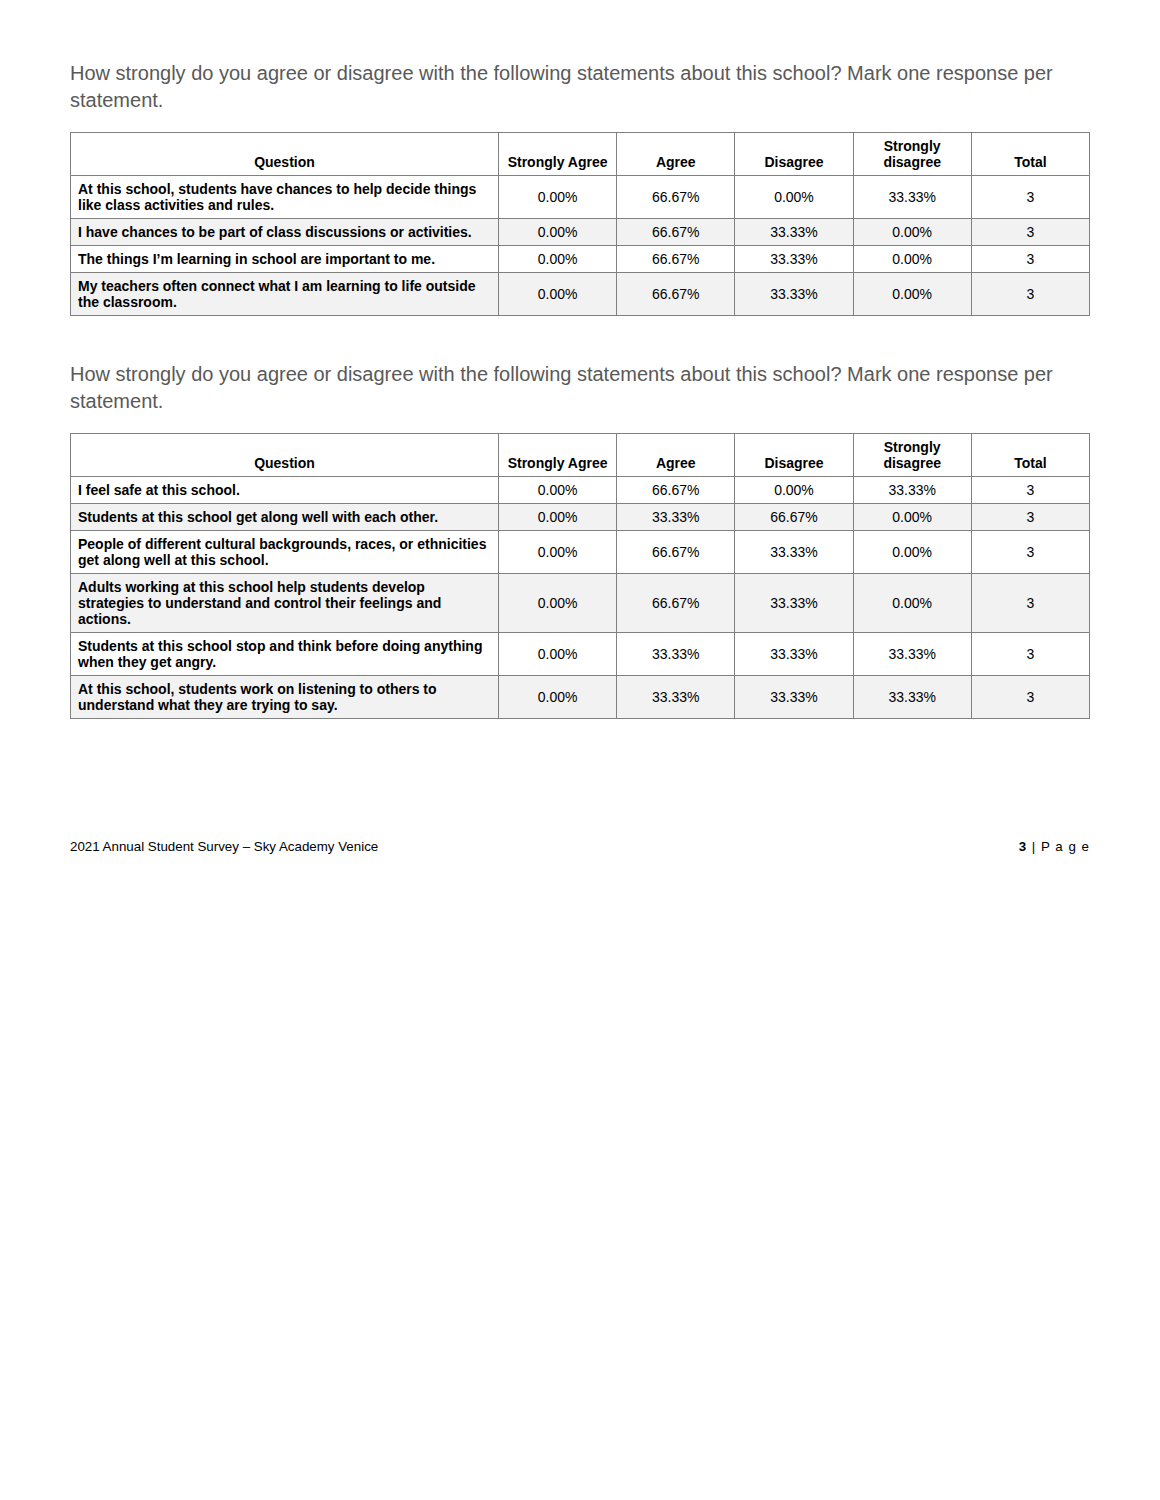How strongly do you agree or disagree with the following statements about this school? Mark one response per statement.
| Question | Strongly Agree | Agree | Disagree | Strongly disagree | Total |
| --- | --- | --- | --- | --- | --- |
| At this school, students have chances to help decide things like class activities and rules. | 0.00% | 66.67% | 0.00% | 33.33% | 3 |
| I have chances to be part of class discussions or activities. | 0.00% | 66.67% | 33.33% | 0.00% | 3 |
| The things I’m learning in school are important to me. | 0.00% | 66.67% | 33.33% | 0.00% | 3 |
| My teachers often connect what I am learning to life outside the classroom. | 0.00% | 66.67% | 33.33% | 0.00% | 3 |
How strongly do you agree or disagree with the following statements about this school? Mark one response per statement.
| Question | Strongly Agree | Agree | Disagree | Strongly disagree | Total |
| --- | --- | --- | --- | --- | --- |
| I feel safe at this school. | 0.00% | 66.67% | 0.00% | 33.33% | 3 |
| Students at this school get along well with each other. | 0.00% | 33.33% | 66.67% | 0.00% | 3 |
| People of different cultural backgrounds, races, or ethnicities get along well at this school. | 0.00% | 66.67% | 33.33% | 0.00% | 3 |
| Adults working at this school help students develop strategies to understand and control their feelings and actions. | 0.00% | 66.67% | 33.33% | 0.00% | 3 |
| Students at this school stop and think before doing anything when they get angry. | 0.00% | 33.33% | 33.33% | 33.33% | 3 |
| At this school, students work on listening to others to understand what they are trying to say. | 0.00% | 33.33% | 33.33% | 33.33% | 3 |
2021 Annual Student Survey – Sky Academy Venice 3 | P a g e